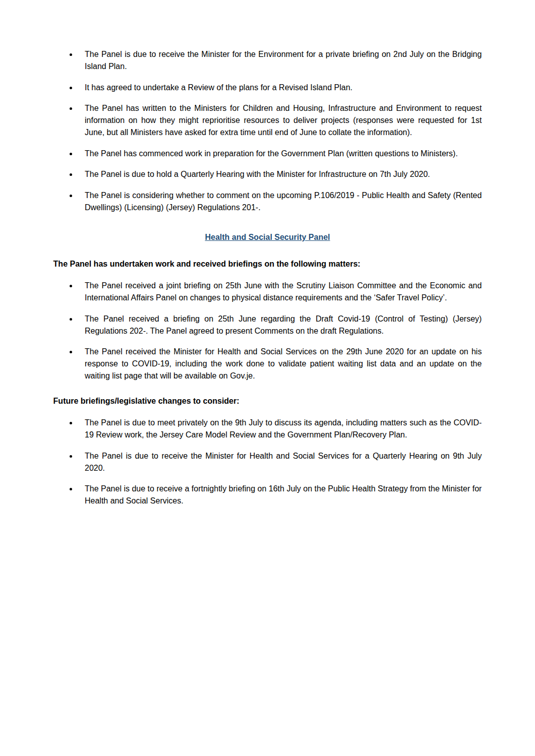The Panel is due to receive the Minister for the Environment for a private briefing on 2nd July on the Bridging Island Plan.
It has agreed to undertake a Review of the plans for a Revised Island Plan.
The Panel has written to the Ministers for Children and Housing, Infrastructure and Environment to request information on how they might reprioritise resources to deliver projects (responses were requested for 1st June, but all Ministers have asked for extra time until end of June to collate the information).
The Panel has commenced work in preparation for the Government Plan (written questions to Ministers).
The Panel is due to hold a Quarterly Hearing with the Minister for Infrastructure on 7th July 2020.
The Panel is considering whether to comment on the upcoming P.106/2019 - Public Health and Safety (Rented Dwellings) (Licensing) (Jersey) Regulations 201-.
Health and Social Security Panel
The Panel has undertaken work and received briefings on the following matters:
The Panel received a joint briefing on 25th June with the Scrutiny Liaison Committee and the Economic and International Affairs Panel on changes to physical distance requirements and the ‘Safer Travel Policy’.
The Panel received a briefing on 25th June regarding the Draft Covid-19 (Control of Testing) (Jersey) Regulations 202-. The Panel agreed to present Comments on the draft Regulations.
The Panel received the Minister for Health and Social Services on the 29th June 2020 for an update on his response to COVID-19, including the work done to validate patient waiting list data and an update on the waiting list page that will be available on Gov.je.
Future briefings/legislative changes to consider:
The Panel is due to meet privately on the 9th July to discuss its agenda, including matters such as the COVID-19 Review work, the Jersey Care Model Review and the Government Plan/Recovery Plan.
The Panel is due to receive the Minister for Health and Social Services for a Quarterly Hearing on 9th July 2020.
The Panel is due to receive a fortnightly briefing on 16th July on the Public Health Strategy from the Minister for Health and Social Services.